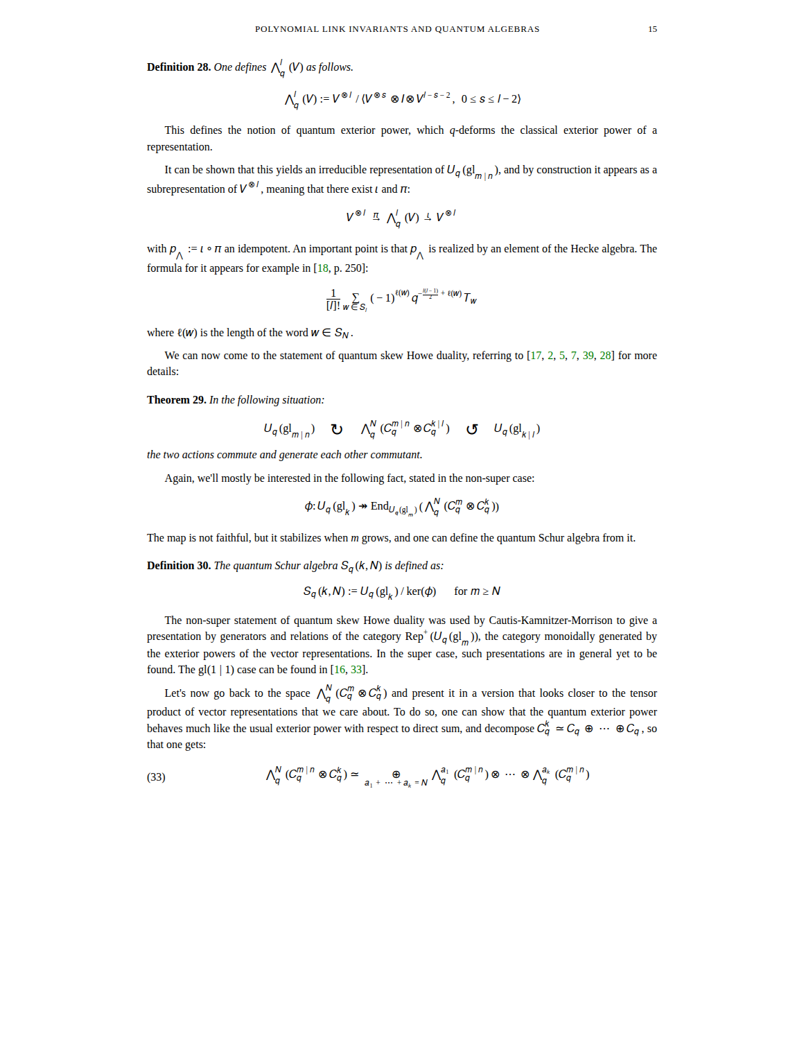POLYNOMIAL LINK INVARIANTS AND QUANTUM ALGEBRAS 15
Definition 28. One defines ⋀ql (V) as follows.
⋀ql (V) := V⊗l / ⟨ V⊗s ⊗I⊗ Vl−s−2 , 0≤s≤l−2 ⟩
This defines the notion of quantum exterior power, which q-deforms the classical exterior power of a representation.
It can be shown that this yields an irreducible representation of Uq(glm|n), and by construction it appears as a subrepresentation of V⊗l, meaning that there exist ι and π:
V⊗l →π ⋀ql (V) →ι V⊗l
with p⋀:=ι∘π an idempotent. An important point is that p⋀ is realized by an element of the Hecke algebra. The formula for it appears for example in [18, p. 250]:
1[l]! ∑ w∈Sl (−1)ℓ(w) q−l(l−1)2+ℓ(w) Tw
where ℓ(w) is the length of the word w∈SN.
We can now come to the statement of quantum skew Howe duality, referring to [17, 2, 5, 7, 39, 28] for more details:
Theorem 29. In the following situation:
| U q ( gl m / n ) | ↻ | ⋀ q N ( C q m / n ⊗ C q k / l ) | ↺ | U q ( gl k / l ) |
the two actions commute and generate each other commutant.
Again, we'll mostly be interested in the following fact, stated in the non-super case:
ϕ: Uq(glk) ↠ EndUq(glm) ( ⋀qN ( Cqm ⊗ Cqk ) )
The map is not faithful, but it stabilizes when m grows, and one can define the quantum Schur algebra from it.
Definition 30. The quantum Schur algebra Sq(k,N) is defined as:
Sq(k,N) := Uq(glk) / ker(ϕ) form≥N
The non-super statement of quantum skew Howe duality was used by Cautis-Kamnitzer-Morrison to give a presentation by generators and relations of the category Rep+(Uq(glm)), the category monoidally generated by the exterior powers of the vector representations. In the super case, such presentations are in general yet to be found. The gl(1|1) case can be found in [16, 33].
Let's now go back to the space ⋀qN(Cqm⊗Cqk) and present it in a version that looks closer to the tensor product of vector representations that we care about. To do so, one can show that the quantum exterior power behaves much like the usual exterior power with respect to direct sum, and decompose Cqk≃Cq⊕⋯⊕Cq, so that one gets:
(33)
⋀qN ( Cqm|n ⊗ Cqk ) ≃ ⊕ a1+⋯+ak=N ⋀qa1 ( Cqm|n ) ⊗⋯⊗ ⋀qak ( Cqm|n )